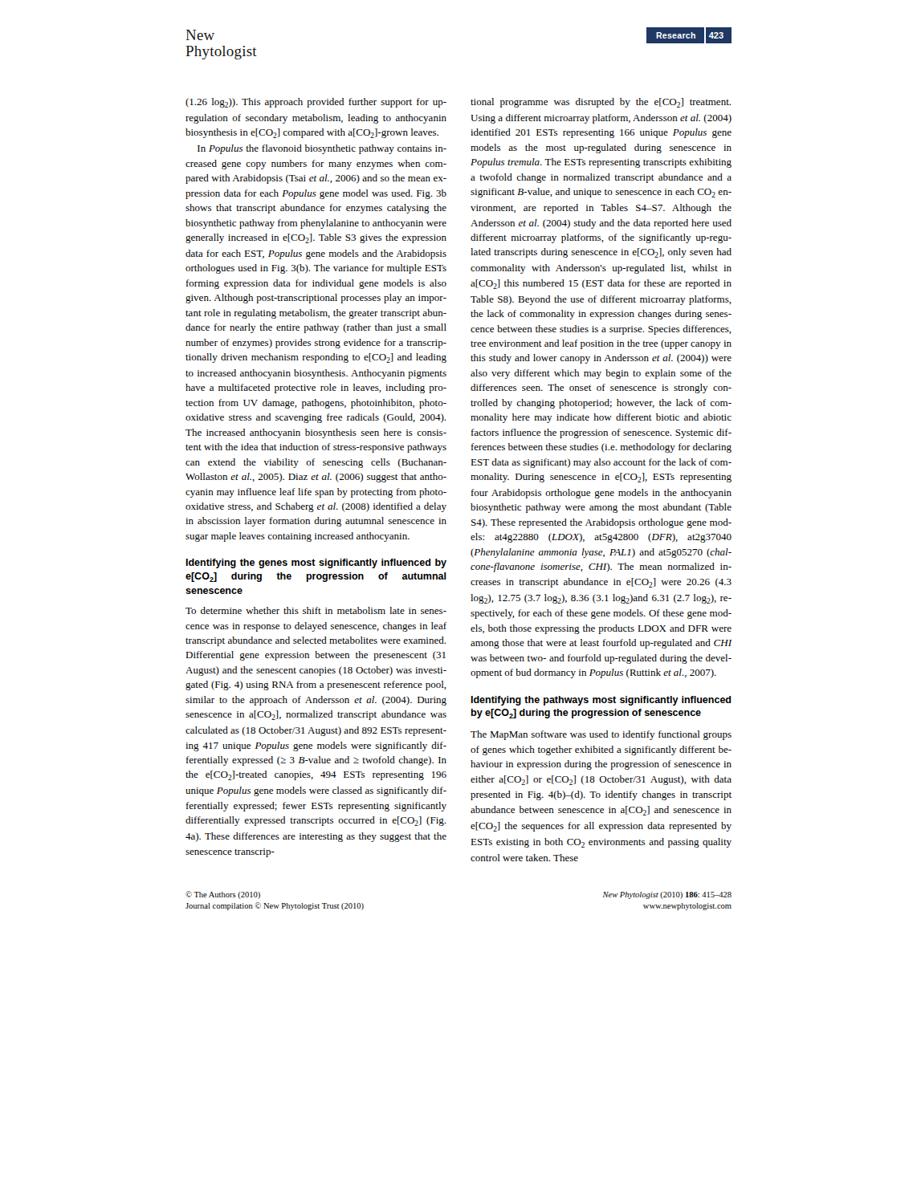New Phytologist
Research
423
(1.26 log2)). This approach provided further support for up-regulation of secondary metabolism, leading to anthocyanin biosynthesis in e[CO2] compared with a[CO2]-grown leaves.
In Populus the flavonoid biosynthetic pathway contains increased gene copy numbers for many enzymes when compared with Arabidopsis (Tsai et al., 2006) and so the mean expression data for each Populus gene model was used. Fig. 3b shows that transcript abundance for enzymes catalysing the biosynthetic pathway from phenylalanine to anthocyanin were generally increased in e[CO2]. Table S3 gives the expression data for each EST, Populus gene models and the Arabidopsis orthologues used in Fig. 3(b). The variance for multiple ESTs forming expression data for individual gene models is also given. Although post-transcriptional processes play an important role in regulating metabolism, the greater transcript abundance for nearly the entire pathway (rather than just a small number of enzymes) provides strong evidence for a transcriptionally driven mechanism responding to e[CO2] and leading to increased anthocyanin biosynthesis. Anthocyanin pigments have a multifaceted protective role in leaves, including protection from UV damage, pathogens, photoinhibiton, photo-oxidative stress and scavenging free radicals (Gould, 2004). The increased anthocyanin biosynthesis seen here is consistent with the idea that induction of stress-responsive pathways can extend the viability of senescing cells (Buchanan-Wollaston et al., 2005). Diaz et al. (2006) suggest that anthocyanin may influence leaf life span by protecting from photo-oxidative stress, and Schaberg et al. (2008) identified a delay in abscission layer formation during autumnal senescence in sugar maple leaves containing increased anthocyanin.
Identifying the genes most significantly influenced by e[CO2] during the progression of autumnal senescence
To determine whether this shift in metabolism late in senescence was in response to delayed senescence, changes in leaf transcript abundance and selected metabolites were examined. Differential gene expression between the presenescent (31 August) and the senescent canopies (18 October) was investigated (Fig. 4) using RNA from a presenescent reference pool, similar to the approach of Andersson et al. (2004). During senescence in a[CO2], normalized transcript abundance was calculated as (18 October/31 August) and 892 ESTs representing 417 unique Populus gene models were significantly differentially expressed (≥ 3 B-value and ≥ twofold change). In the e[CO2]-treated canopies, 494 ESTs representing 196 unique Populus gene models were classed as significantly differentially expressed; fewer ESTs representing significantly differentially expressed transcripts occurred in e[CO2] (Fig. 4a). These differences are interesting as they suggest that the senescence transcrip-
tional programme was disrupted by the e[CO2] treatment. Using a different microarray platform, Andersson et al. (2004) identified 201 ESTs representing 166 unique Populus gene models as the most up-regulated during senescence in Populus tremula. The ESTs representing transcripts exhibiting a twofold change in normalized transcript abundance and a significant B-value, and unique to senescence in each CO2 environment, are reported in Tables S4–S7. Although the Andersson et al. (2004) study and the data reported here used different microarray platforms, of the significantly up-regulated transcripts during senescence in e[CO2], only seven had commonality with Andersson's up-regulated list, whilst in a[CO2] this numbered 15 (EST data for these are reported in Table S8). Beyond the use of different microarray platforms, the lack of commonality in expression changes during senescence between these studies is a surprise. Species differences, tree environment and leaf position in the tree (upper canopy in this study and lower canopy in Andersson et al. (2004)) were also very different which may begin to explain some of the differences seen. The onset of senescence is strongly controlled by changing photoperiod; however, the lack of commonality here may indicate how different biotic and abiotic factors influence the progression of senescence. Systemic differences between these studies (i.e. methodology for declaring EST data as significant) may also account for the lack of commonality. During senescence in e[CO2], ESTs representing four Arabidopsis orthologue gene models in the anthocyanin biosynthetic pathway were among the most abundant (Table S4). These represented the Arabidopsis orthologue gene models: at4g22880 (LDOX), at5g42800 (DFR), at2g37040 (Phenylalanine ammonia lyase, PAL1) and at5g05270 (chalcone-flavanone isomerise, CHI). The mean normalized increases in transcript abundance in e[CO2] were 20.26 (4.3 log2), 12.75 (3.7 log2), 8.36 (3.1 log2)and 6.31 (2.7 log2), respectively, for each of these gene models. Of these gene models, both those expressing the products LDOX and DFR were among those that were at least fourfold up-regulated and CHI was between two- and fourfold up-regulated during the development of bud dormancy in Populus (Ruttink et al., 2007).
Identifying the pathways most significantly influenced by e[CO2] during the progression of senescence
The MapMan software was used to identify functional groups of genes which together exhibited a significantly different behaviour in expression during the progression of senescence in either a[CO2] or e[CO2] (18 October/31 August), with data presented in Fig. 4(b)–(d). To identify changes in transcript abundance between senescence in a[CO2] and senescence in e[CO2] the sequences for all expression data represented by ESTs existing in both CO2 environments and passing quality control were taken. These
© The Authors (2010)
Journal compilation © New Phytologist Trust (2010)
New Phytologist (2010) 186: 415–428
www.newphytologist.com